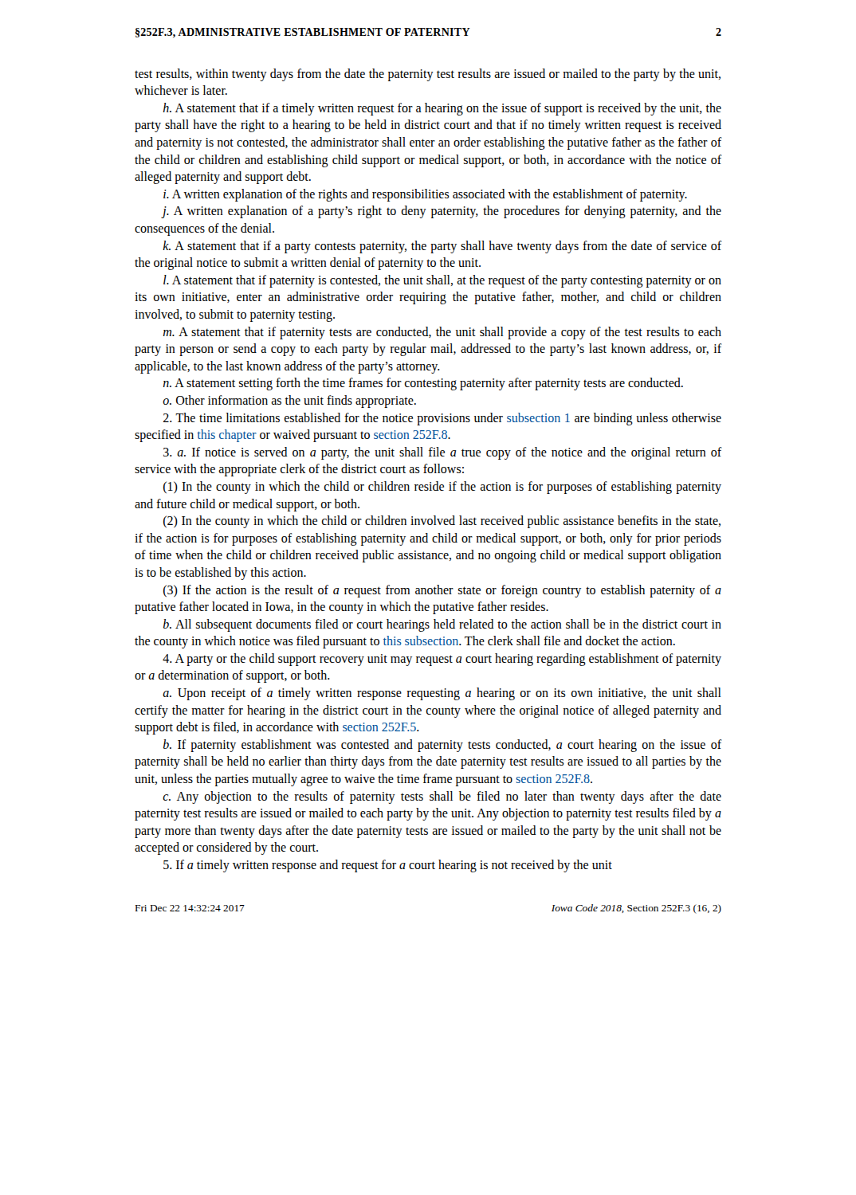§252F.3, ADMINISTRATIVE ESTABLISHMENT OF PATERNITY 2
test results, within twenty days from the date the paternity test results are issued or mailed to the party by the unit, whichever is later.
h. A statement that if a timely written request for a hearing on the issue of support is received by the unit, the party shall have the right to a hearing to be held in district court and that if no timely written request is received and paternity is not contested, the administrator shall enter an order establishing the putative father as the father of the child or children and establishing child support or medical support, or both, in accordance with the notice of alleged paternity and support debt.
i. A written explanation of the rights and responsibilities associated with the establishment of paternity.
j. A written explanation of a party’s right to deny paternity, the procedures for denying paternity, and the consequences of the denial.
k. A statement that if a party contests paternity, the party shall have twenty days from the date of service of the original notice to submit a written denial of paternity to the unit.
l. A statement that if paternity is contested, the unit shall, at the request of the party contesting paternity or on its own initiative, enter an administrative order requiring the putative father, mother, and child or children involved, to submit to paternity testing.
m. A statement that if paternity tests are conducted, the unit shall provide a copy of the test results to each party in person or send a copy to each party by regular mail, addressed to the party’s last known address, or, if applicable, to the last known address of the party’s attorney.
n. A statement setting forth the time frames for contesting paternity after paternity tests are conducted.
o. Other information as the unit finds appropriate.
2. The time limitations established for the notice provisions under subsection 1 are binding unless otherwise specified in this chapter or waived pursuant to section 252F.8.
3. a. If notice is served on a party, the unit shall file a true copy of the notice and the original return of service with the appropriate clerk of the district court as follows:
(1) In the county in which the child or children reside if the action is for purposes of establishing paternity and future child or medical support, or both.
(2) In the county in which the child or children involved last received public assistance benefits in the state, if the action is for purposes of establishing paternity and child or medical support, or both, only for prior periods of time when the child or children received public assistance, and no ongoing child or medical support obligation is to be established by this action.
(3) If the action is the result of a request from another state or foreign country to establish paternity of a putative father located in Iowa, in the county in which the putative father resides.
b. All subsequent documents filed or court hearings held related to the action shall be in the district court in the county in which notice was filed pursuant to this subsection. The clerk shall file and docket the action.
4. A party or the child support recovery unit may request a court hearing regarding establishment of paternity or a determination of support, or both.
a. Upon receipt of a timely written response requesting a hearing or on its own initiative, the unit shall certify the matter for hearing in the district court in the county where the original notice of alleged paternity and support debt is filed, in accordance with section 252F.5.
b. If paternity establishment was contested and paternity tests conducted, a court hearing on the issue of paternity shall be held no earlier than thirty days from the date paternity test results are issued to all parties by the unit, unless the parties mutually agree to waive the time frame pursuant to section 252F.8.
c. Any objection to the results of paternity tests shall be filed no later than twenty days after the date paternity test results are issued or mailed to each party by the unit. Any objection to paternity test results filed by a party more than twenty days after the date paternity tests are issued or mailed to the party by the unit shall not be accepted or considered by the court.
5. If a timely written response and request for a court hearing is not received by the unit
Fri Dec 22 14:32:24 2017 Iowa Code 2018, Section 252F.3 (16, 2)